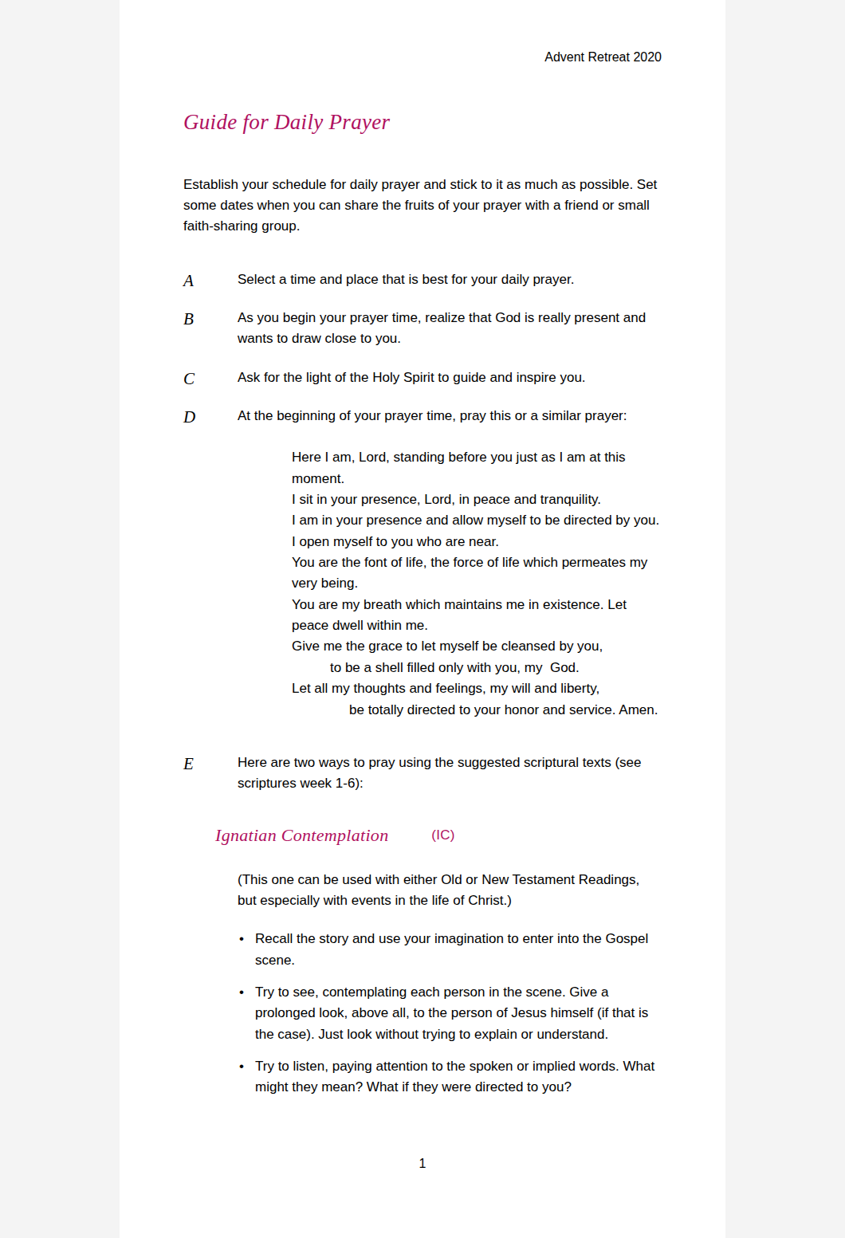Advent Retreat 2020
Guide for Daily Prayer
Establish your schedule for daily prayer and stick to it as much as possible. Set some dates when you can share the fruits of your prayer with a friend or small faith-sharing group.
A Select a time and place that is best for your daily prayer.
B As you begin your prayer time, realize that God is really present and wants to draw close to you.
C Ask for the light of the Holy Spirit to guide and inspire you.
D At the beginning of your prayer time, pray this or a similar prayer:
Here I am, Lord, standing before you just as I am at this moment.
I sit in your presence, Lord, in peace and tranquility.
I am in your presence and allow myself to be directed by you.
I open myself to you who are near.
You are the font of life, the force of life which permeates my very being.
You are my breath which maintains me in existence. Let peace dwell within me.
Give me the grace to let myself be cleansed by you,
to be a shell filled only with you, my God. Let all my thoughts and feelings, my will and liberty,
be totally directed to your honor and service. Amen.
E Here are two ways to pray using the suggested scriptural texts (see scriptures week 1-6):
Ignatian Contemplation (IC)
(This one can be used with either Old or New Testament Readings, but especially with events in the life of Christ.)
Recall the story and use your imagination to enter into the Gospel scene.
Try to see, contemplating each person in the scene. Give a prolonged look, above all, to the person of Jesus himself (if that is the case). Just look without trying to explain or understand.
Try to listen, paying attention to the spoken or implied words. What might they mean? What if they were directed to you?
1